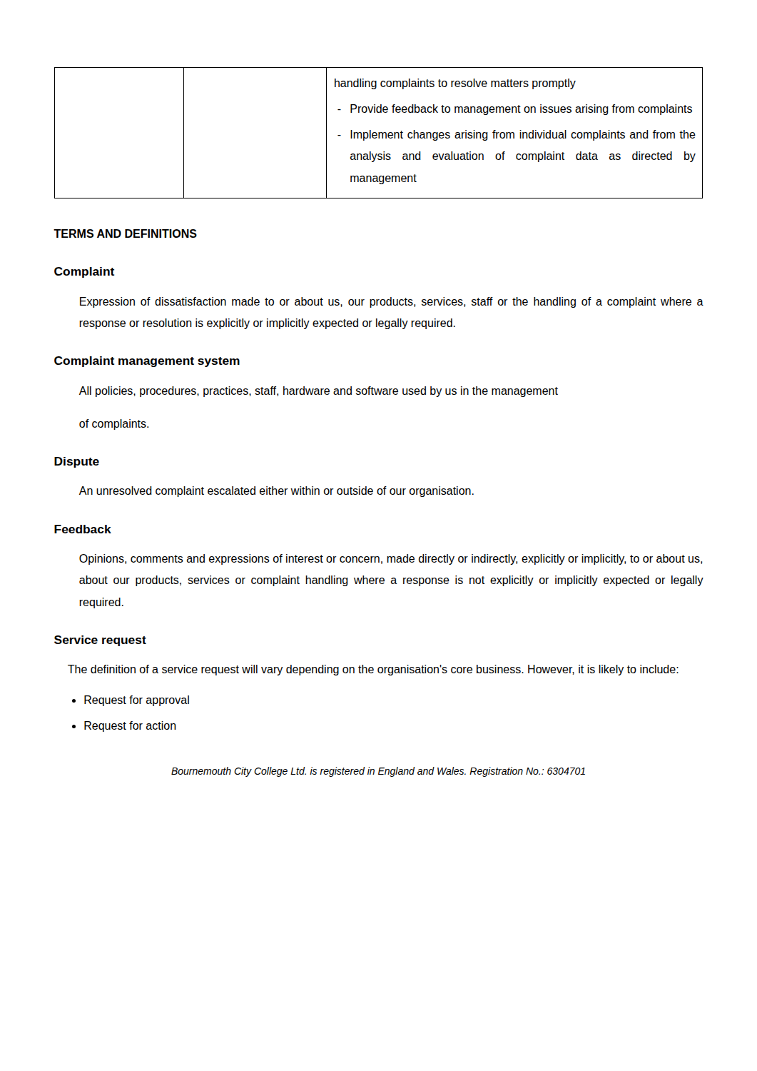| | | handling complaints to resolve matters promptly Provide feedback to management on issues arising from complaints Implement changes arising from individual complaints and from the analysis and evaluation of complaint data as directed by management |
TERMS AND DEFINITIONS
Complaint
Expression of dissatisfaction made to or about us, our products, services, staff or the handling of a complaint where a response or resolution is explicitly or implicitly expected or legally required.
Complaint management system
All policies, procedures, practices, staff, hardware and software used by us in the management
of complaints.
Dispute
An unresolved complaint escalated either within or outside of our organisation.
Feedback
Opinions, comments and expressions of interest or concern, made directly or indirectly, explicitly or implicitly, to or about us, about our products, services or complaint handling where a response is not explicitly or implicitly expected or legally required.
Service request
The definition of a service request will vary depending on the organisation's core business. However, it is likely to include:
Request for approval
Request for action
Bournemouth City College Ltd. is registered in England and Wales. Registration No.: 6304701